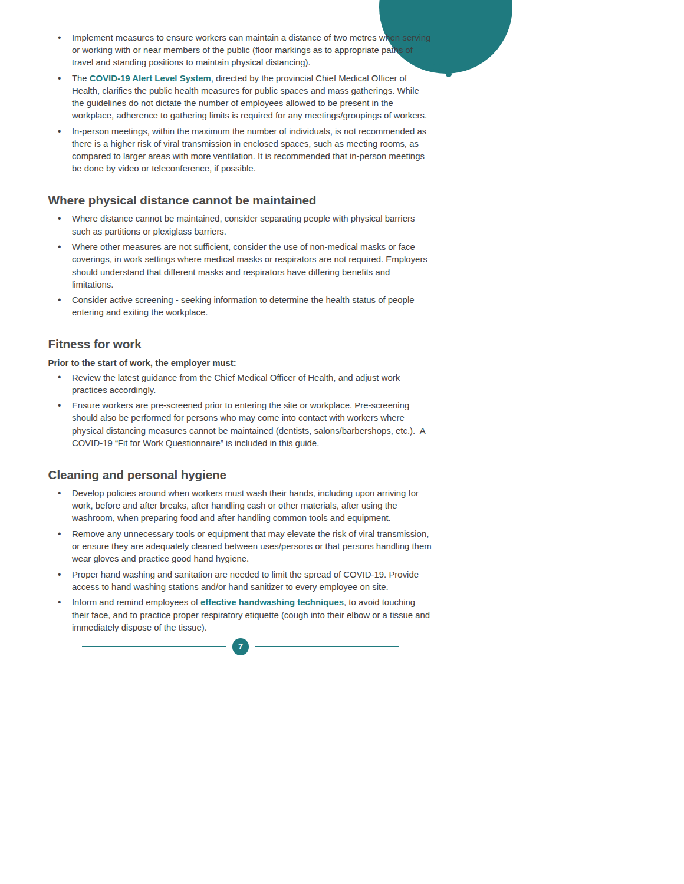Implement measures to ensure workers can maintain a distance of two metres when serving or working with or near members of the public (floor markings as to appropriate paths of travel and standing positions to maintain physical distancing).
The COVID-19 Alert Level System, directed by the provincial Chief Medical Officer of Health, clarifies the public health measures for public spaces and mass gatherings. While the guidelines do not dictate the number of employees allowed to be present in the workplace, adherence to gathering limits is required for any meetings/groupings of workers.
In-person meetings, within the maximum the number of individuals, is not recommended as there is a higher risk of viral transmission in enclosed spaces, such as meeting rooms, as compared to larger areas with more ventilation. It is recommended that in-person meetings be done by video or teleconference, if possible.
Where physical distance cannot be maintained
Where distance cannot be maintained, consider separating people with physical barriers such as partitions or plexiglass barriers.
Where other measures are not sufficient, consider the use of non-medical masks or face coverings, in work settings where medical masks or respirators are not required. Employers should understand that different masks and respirators have differing benefits and limitations.
Consider active screening - seeking information to determine the health status of people entering and exiting the workplace.
Fitness for work
Prior to the start of work, the employer must:
Review the latest guidance from the Chief Medical Officer of Health, and adjust work practices accordingly.
Ensure workers are pre-screened prior to entering the site or workplace. Pre-screening should also be performed for persons who may come into contact with workers where physical distancing measures cannot be maintained (dentists, salons/barbershops, etc.). A COVID-19 “Fit for Work Questionnaire” is included in this guide.
Cleaning and personal hygiene
Develop policies around when workers must wash their hands, including upon arriving for work, before and after breaks, after handling cash or other materials, after using the washroom, when preparing food and after handling common tools and equipment.
Remove any unnecessary tools or equipment that may elevate the risk of viral transmission, or ensure they are adequately cleaned between uses/persons or that persons handling them wear gloves and practice good hand hygiene.
Proper hand washing and sanitation are needed to limit the spread of COVID-19. Provide access to hand washing stations and/or hand sanitizer to every employee on site.
Inform and remind employees of effective handwashing techniques, to avoid touching their face, and to practice proper respiratory etiquette (cough into their elbow or a tissue and immediately dispose of the tissue).
7